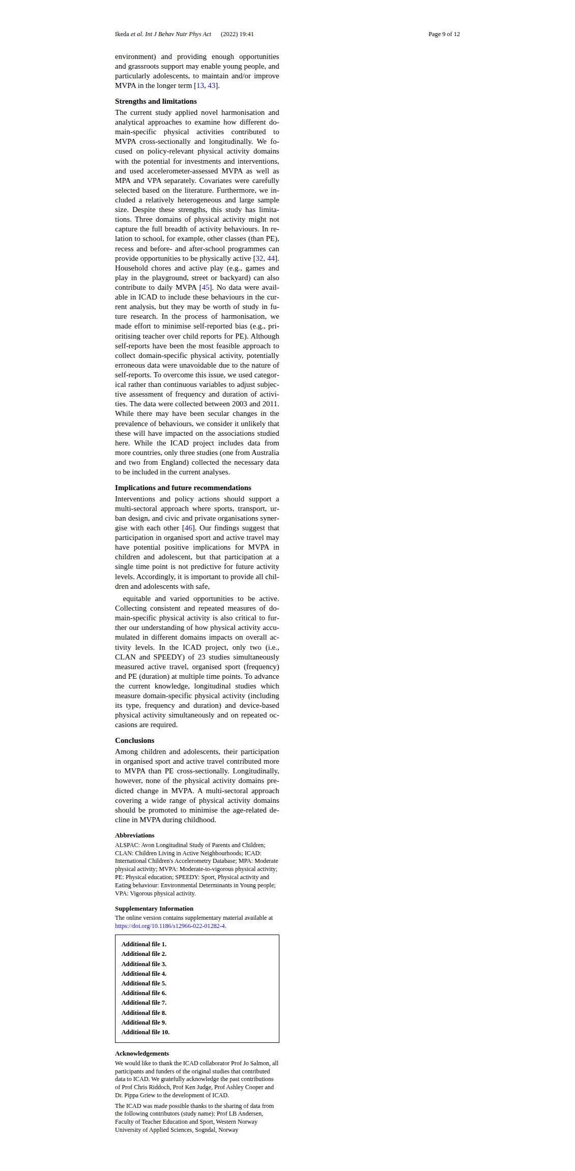Ikeda et al. Int J Behav Nutr Phys Act (2022) 19:41
Page 9 of 12
environment) and providing enough opportunities and grassroots support may enable young people, and particularly adolescents, to maintain and/or improve MVPA in the longer term [13, 43].
Strengths and limitations
The current study applied novel harmonisation and analytical approaches to examine how different domain-specific physical activities contributed to MVPA cross-sectionally and longitudinally. We focused on policy-relevant physical activity domains with the potential for investments and interventions, and used accelerometer-assessed MVPA as well as MPA and VPA separately. Covariates were carefully selected based on the literature. Furthermore, we included a relatively heterogeneous and large sample size. Despite these strengths, this study has limitations. Three domains of physical activity might not capture the full breadth of activity behaviours. In relation to school, for example, other classes (than PE), recess and before- and after-school programmes can provide opportunities to be physically active [32, 44]. Household chores and active play (e.g., games and play in the playground, street or backyard) can also contribute to daily MVPA [45]. No data were available in ICAD to include these behaviours in the current analysis, but they may be worth of study in future research. In the process of harmonisation, we made effort to minimise self-reported bias (e.g., prioritising teacher over child reports for PE). Although self-reports have been the most feasible approach to collect domain-specific physical activity, potentially erroneous data were unavoidable due to the nature of self-reports. To overcome this issue, we used categorical rather than continuous variables to adjust subjective assessment of frequency and duration of activities. The data were collected between 2003 and 2011. While there may have been secular changes in the prevalence of behaviours, we consider it unlikely that these will have impacted on the associations studied here. While the ICAD project includes data from more countries, only three studies (one from Australia and two from England) collected the necessary data to be included in the current analyses.
Implications and future recommendations
Interventions and policy actions should support a multi-sectoral approach where sports, transport, urban design, and civic and private organisations synergise with each other [46]. Our findings suggest that participation in organised sport and active travel may have potential positive implications for MVPA in children and adolescent, but that participation at a single time point is not predictive for future activity levels. Accordingly, it is important to provide all children and adolescents with safe,
equitable and varied opportunities to be active. Collecting consistent and repeated measures of domain-specific physical activity is also critical to further our understanding of how physical activity accumulated in different domains impacts on overall activity levels. In the ICAD project, only two (i.e., CLAN and SPEEDY) of 23 studies simultaneously measured active travel, organised sport (frequency) and PE (duration) at multiple time points. To advance the current knowledge, longitudinal studies which measure domain-specific physical activity (including its type, frequency and duration) and device-based physical activity simultaneously and on repeated occasions are required.
Conclusions
Among children and adolescents, their participation in organised sport and active travel contributed more to MVPA than PE cross-sectionally. Longitudinally, however, none of the physical activity domains predicted change in MVPA. A multi-sectoral approach covering a wide range of physical activity domains should be promoted to minimise the age-related decline in MVPA during childhood.
Abbreviations
ALSPAC: Avon Longitudinal Study of Parents and Children; CLAN: Children Living in Active Neighbourhoods; ICAD: International Children's Accelerometry Database; MPA: Moderate physical activity; MVPA: Moderate-to-vigorous physical activity; PE: Physical education; SPEEDY: Sport, Physical activity and Eating behaviour: Environmental Determinants in Young people; VPA: Vigorous physical activity.
Supplementary Information
The online version contains supplementary material available at https://doi.org/10.1186/s12966-022-01282-4.
Additional file 1.
Additional file 2.
Additional file 3.
Additional file 4.
Additional file 5.
Additional file 6.
Additional file 7.
Additional file 8.
Additional file 9.
Additional file 10.
Acknowledgements
We would like to thank the ICAD collaborator Prof Jo Salmon, all participants and funders of the original studies that contributed data to ICAD. We gratefully acknowledge the past contributions of Prof Chris Riddoch, Prof Ken Judge, Prof Ashley Cooper and Dr. Pippa Griew to the development of ICAD.
The ICAD was made possible thanks to the sharing of data from the following contributors (study name): Prof LB Andersen, Faculty of Teacher Education and Sport, Western Norway University of Applied Sciences, Sogndal, Norway